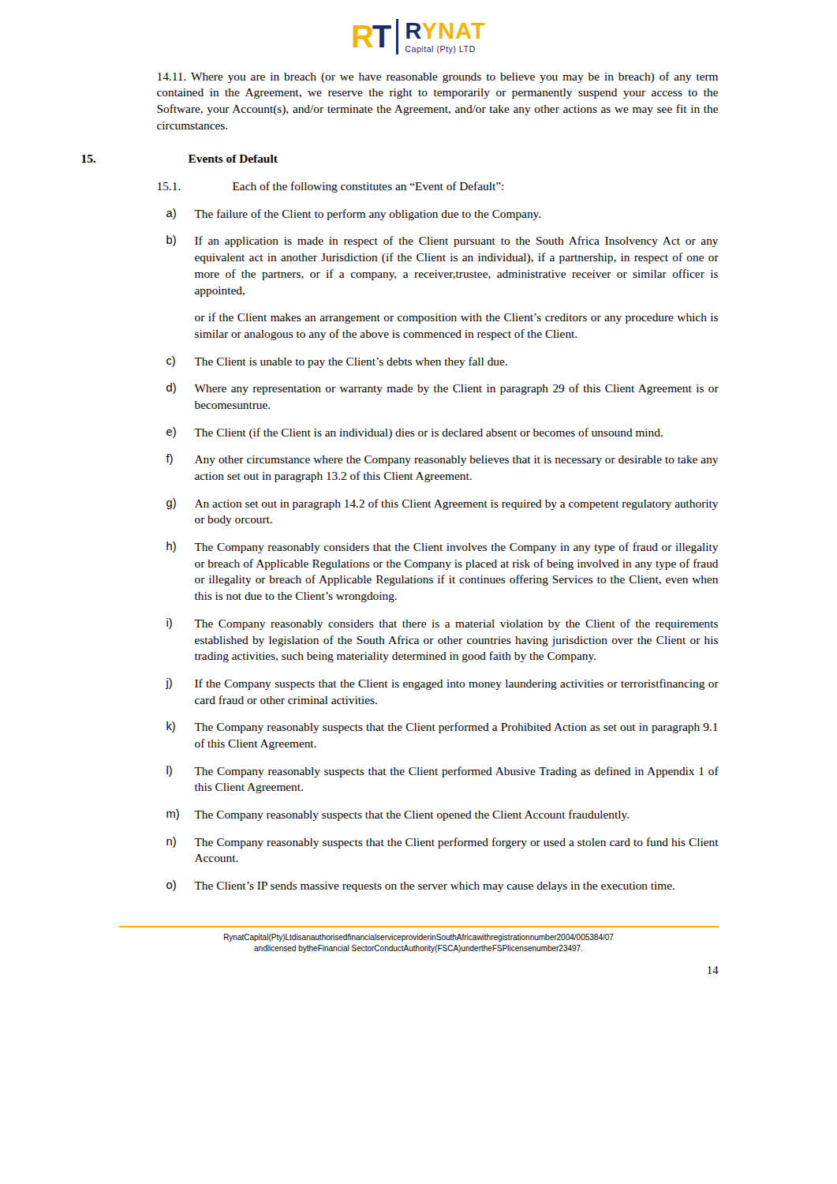RT RYNAT
Capital (Pty) LTD
14.11. Where you are in breach (or we have reasonable grounds to believe you may be in breach) of any term contained in the Agreement, we reserve the right to temporarily or permanently suspend your access to the Software, your Account(s), and/or terminate the Agreement, and/or take any other actions as we may see fit in the circumstances.
15. Events of Default
15.1. Each of the following constitutes an “Event of Default”:
a) The failure of the Client to perform any obligation due to the Company.
b) If an application is made in respect of the Client pursuant to the South Africa Insolvency Act or any equivalent act in another Jurisdiction (if the Client is an individual), if a partnership, in respect of one or more of the partners, or if a company, a receiver,trustee, administrative receiver or similar officer is appointed,
or if the Client makes an arrangement or composition with the Client’s creditors or any procedure which is similar or analogous to any of the above is commenced in respect of the Client.
c) The Client is unable to pay the Client’s debts when they fall due.
d) Where any representation or warranty made by the Client in paragraph 29 of this Client Agreement is or becomesuntrue.
e) The Client (if the Client is an individual) dies or is declared absent or becomes of unsound mind.
f) Any other circumstance where the Company reasonably believes that it is necessary or desirable to take any action set out in paragraph 13.2 of this Client Agreement.
g) An action set out in paragraph 14.2 of this Client Agreement is required by a competent regulatory authority or body orcourt.
h) The Company reasonably considers that the Client involves the Company in any type of fraud or illegality or breach of Applicable Regulations or the Company is placed at risk of being involved in any type of fraud or illegality or breach of Applicable Regulations if it continues offering Services to the Client, even when this is not due to the Client’s wrongdoing.
i) The Company reasonably considers that there is a material violation by the Client of the requirements established by legislation of the South Africa or other countries having jurisdiction over the Client or his trading activities, such being materiality determined in good faith by the Company.
j) If the Company suspects that the Client is engaged into money laundering activities or terroristfinancing or card fraud or other criminal activities.
k) The Company reasonably suspects that the Client performed a Prohibited Action as set out in paragraph 9.1 of this Client Agreement.
l) The Company reasonably suspects that the Client performed Abusive Trading as defined in Appendix 1 of this Client Agreement.
m) The Company reasonably suspects that the Client opened the Client Account fraudulently.
n) The Company reasonably suspects that the Client performed forgery or used a stolen card to fund his Client Account.
o) The Client’s IP sends massive requests on the server which may cause delays in the execution time.
RynatCapital(Pty)Ltdisanauthorisedfinancialserviceproviderin​SouthAfricawithregistrationnumber2004/005384/07
andlicensed bytheFinancial SectorConductAuthority(FSCA)undertheFSPlicensenumber23497.
14